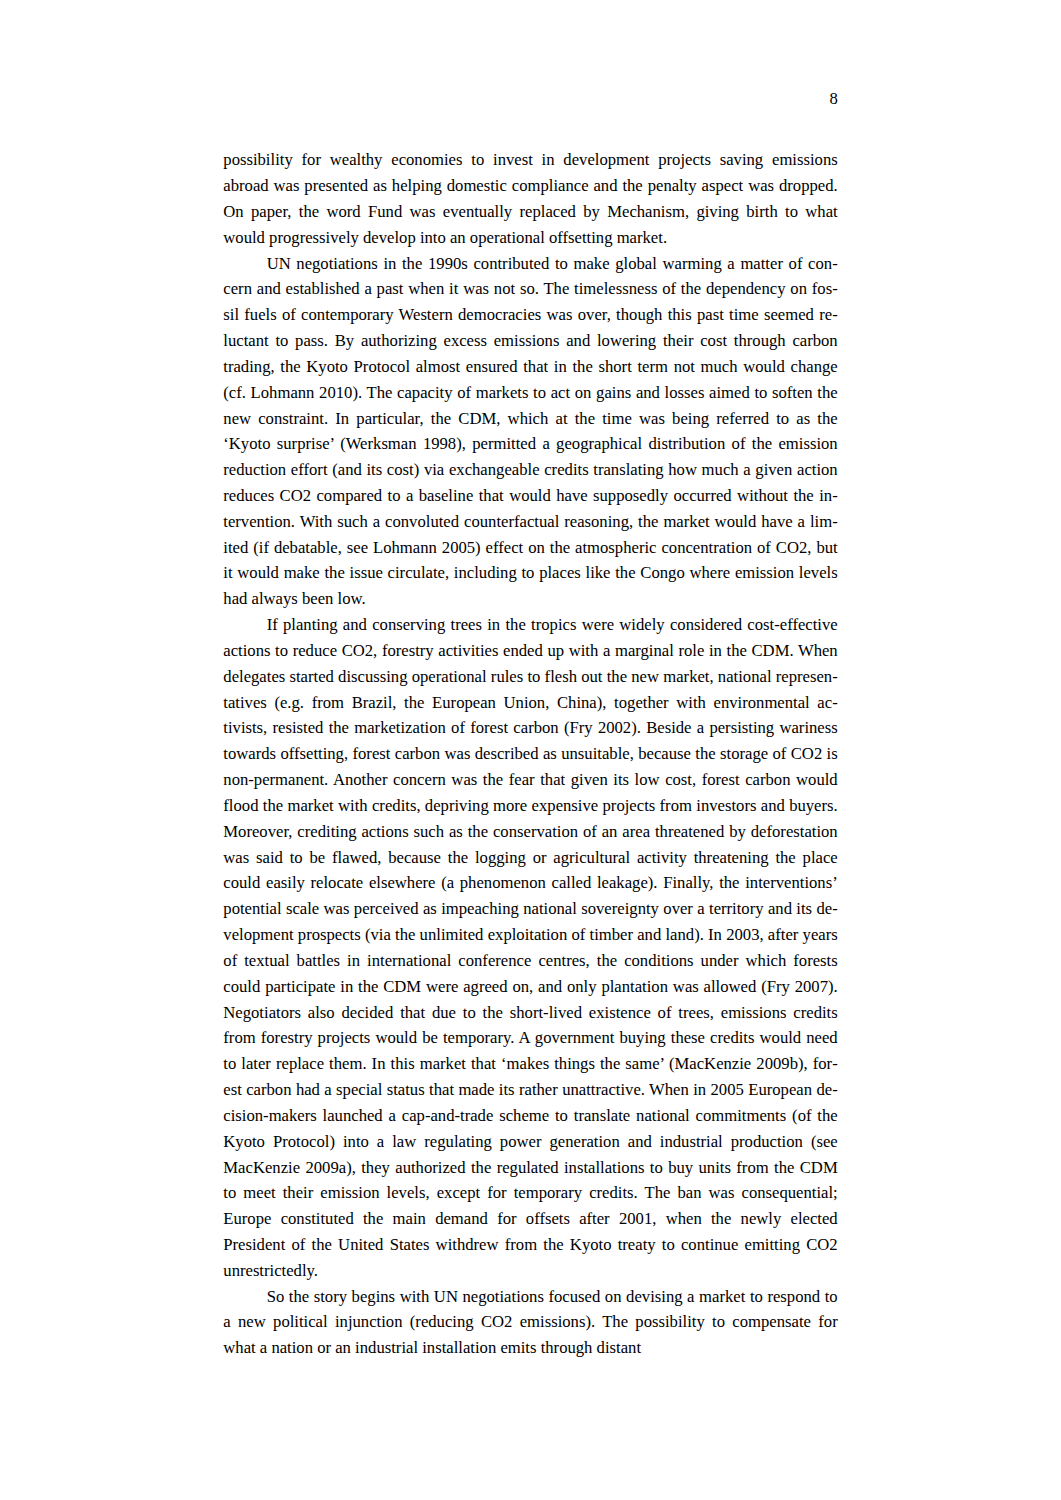8
possibility for wealthy economies to invest in development projects saving emissions abroad was presented as helping domestic compliance and the penalty aspect was dropped. On paper, the word Fund was eventually replaced by Mechanism, giving birth to what would progressively develop into an operational offsetting market.
UN negotiations in the 1990s contributed to make global warming a matter of concern and established a past when it was not so. The timelessness of the dependency on fossil fuels of contemporary Western democracies was over, though this past time seemed reluctant to pass. By authorizing excess emissions and lowering their cost through carbon trading, the Kyoto Protocol almost ensured that in the short term not much would change (cf. Lohmann 2010). The capacity of markets to act on gains and losses aimed to soften the new constraint. In particular, the CDM, which at the time was being referred to as the ‘Kyoto surprise’ (Werksman 1998), permitted a geographical distribution of the emission reduction effort (and its cost) via exchangeable credits translating how much a given action reduces CO2 compared to a baseline that would have supposedly occurred without the intervention. With such a convoluted counterfactual reasoning, the market would have a limited (if debatable, see Lohmann 2005) effect on the atmospheric concentration of CO2, but it would make the issue circulate, including to places like the Congo where emission levels had always been low.
If planting and conserving trees in the tropics were widely considered cost-effective actions to reduce CO2, forestry activities ended up with a marginal role in the CDM. When delegates started discussing operational rules to flesh out the new market, national representatives (e.g. from Brazil, the European Union, China), together with environmental activists, resisted the marketization of forest carbon (Fry 2002). Beside a persisting wariness towards offsetting, forest carbon was described as unsuitable, because the storage of CO2 is non-permanent. Another concern was the fear that given its low cost, forest carbon would flood the market with credits, depriving more expensive projects from investors and buyers. Moreover, crediting actions such as the conservation of an area threatened by deforestation was said to be flawed, because the logging or agricultural activity threatening the place could easily relocate elsewhere (a phenomenon called leakage). Finally, the interventions’ potential scale was perceived as impeaching national sovereignty over a territory and its development prospects (via the unlimited exploitation of timber and land). In 2003, after years of textual battles in international conference centres, the conditions under which forests could participate in the CDM were agreed on, and only plantation was allowed (Fry 2007). Negotiators also decided that due to the short-lived existence of trees, emissions credits from forestry projects would be temporary. A government buying these credits would need to later replace them. In this market that ‘makes things the same’ (MacKenzie 2009b), forest carbon had a special status that made its rather unattractive. When in 2005 European decision-makers launched a cap-and-trade scheme to translate national commitments (of the Kyoto Protocol) into a law regulating power generation and industrial production (see MacKenzie 2009a), they authorized the regulated installations to buy units from the CDM to meet their emission levels, except for temporary credits. The ban was consequential; Europe constituted the main demand for offsets after 2001, when the newly elected President of the United States withdrew from the Kyoto treaty to continue emitting CO2 unrestrictedly.
So the story begins with UN negotiations focused on devising a market to respond to a new political injunction (reducing CO2 emissions). The possibility to compensate for what a nation or an industrial installation emits through distant